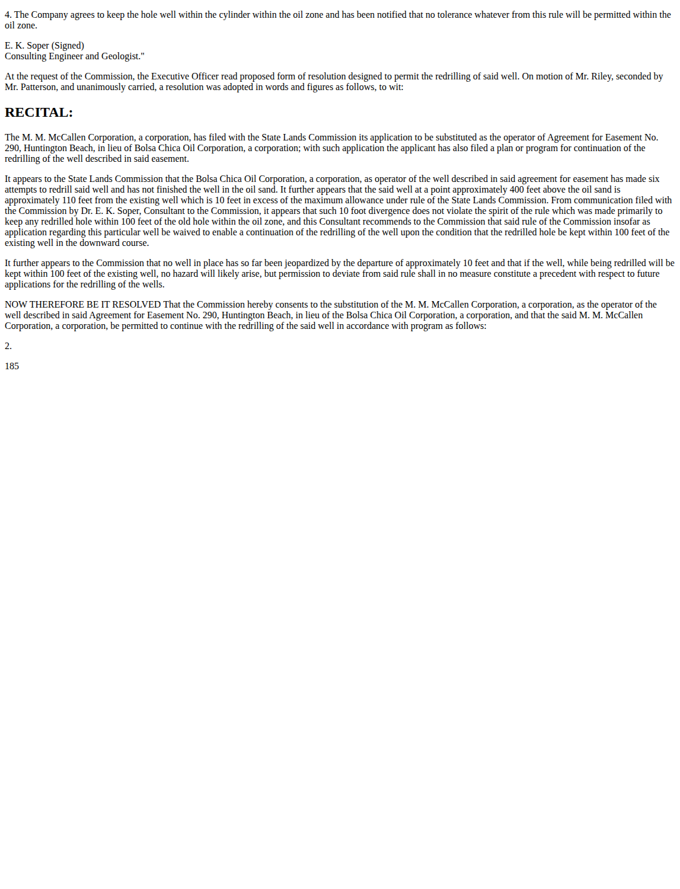4. The Company agrees to keep the hole well within the cylinder within the oil zone and has been notified that no tolerance whatever from this rule will be permitted within the oil zone.
E. K. Soper (Signed)
Consulting Engineer and Geologist."
At the request of the Commission, the Executive Officer read proposed form of resolution designed to permit the redrilling of said well. On motion of Mr. Riley, seconded by Mr. Patterson, and unanimously carried, a resolution was adopted in words and figures as follows, to wit:
RECITAL:
The M. M. McCallen Corporation, a corporation, has filed with the State Lands Commission its application to be substituted as the operator of Agreement for Easement No. 290, Huntington Beach, in lieu of Bolsa Chica Oil Corporation, a corporation; with such application the applicant has also filed a plan or program for continuation of the redrilling of the well described in said easement.
It appears to the State Lands Commission that the Bolsa Chica Oil Corporation, a corporation, as operator of the well described in said agreement for easement has made six attempts to redrill said well and has not finished the well in the oil sand. It further appears that the said well at a point approximately 400 feet above the oil sand is approximately 110 feet from the existing well which is 10 feet in excess of the maximum allowance under rule of the State Lands Commission. From communication filed with the Commission by Dr. E. K. Soper, Consultant to the Commission, it appears that such 10 foot divergence does not violate the spirit of the rule which was made primarily to keep any redrilled hole within 100 feet of the old hole within the oil zone, and this Consultant recommends to the Commission that said rule of the Commission insofar as application regarding this particular well be waived to enable a continuation of the redrilling of the well upon the condition that the redrilled hole be kept within 100 feet of the existing well in the downward course.
It further appears to the Commission that no well in place has so far been jeopardized by the departure of approximately 10 feet and that if the well, while being redrilled will be kept within 100 feet of the existing well, no hazard will likely arise, but permission to deviate from said rule shall in no measure constitute a precedent with respect to future applications for the redrilling of the wells.
NOW THEREFORE BE IT RESOLVED That the Commission hereby consents to the substitution of the M. M. McCallen Corporation, a corporation, as the operator of the well described in said Agreement for Easement No. 290, Huntington Beach, in lieu of the Bolsa Chica Oil Corporation, a corporation, and that the said M. M. McCallen Corporation, a corporation, be permitted to continue with the redrilling of the said well in accordance with program as follows:
2.
185